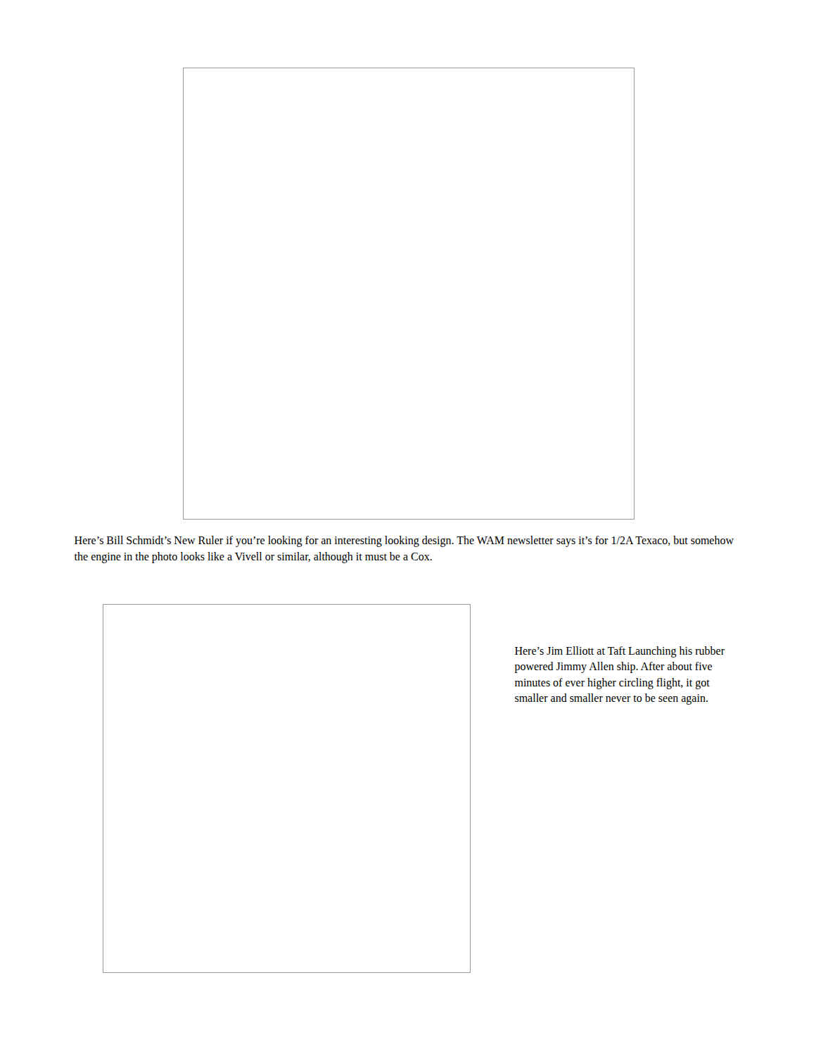Here’s Bill Schmidt’s New Ruler if you’re looking for an interesting looking design. The WAM newsletter says it’s for 1/2A Texaco, but somehow the engine in the photo looks like a Vivell or similar, although it must be a Cox.
Here’s Jim Elliott at Taft Launching his rubber powered Jimmy Allen ship. After about five minutes of ever higher circling flight, it got smaller and smaller never to be seen again.